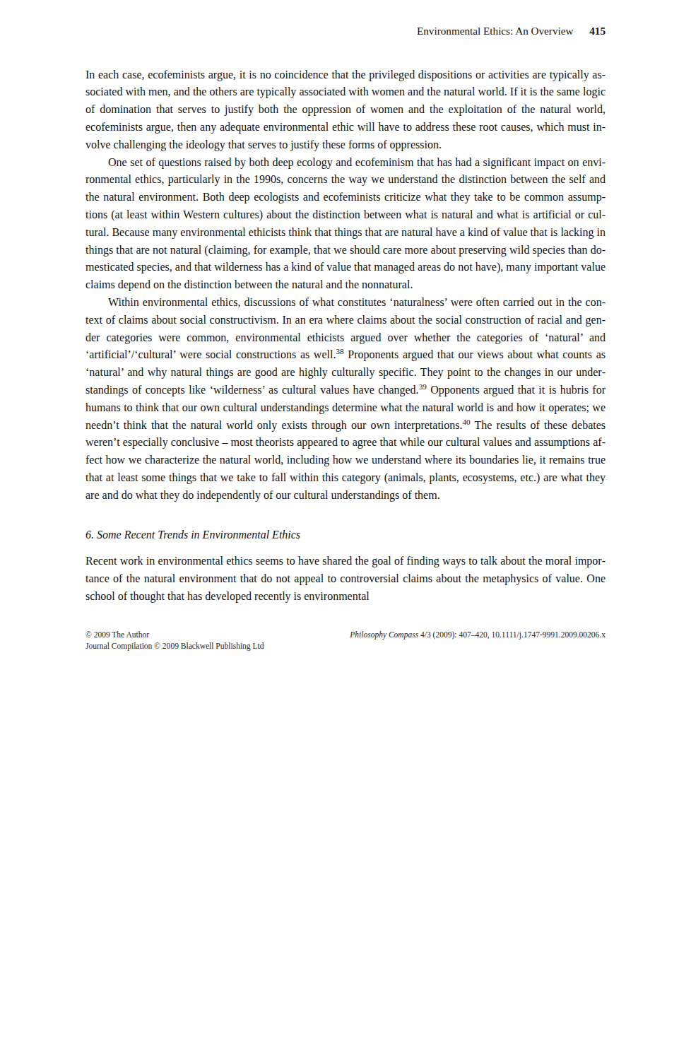Environmental Ethics: An Overview 415
In each case, ecofeminists argue, it is no coincidence that the privileged dispositions or activities are typically associated with men, and the others are typically associated with women and the natural world. If it is the same logic of domination that serves to justify both the oppression of women and the exploitation of the natural world, ecofeminists argue, then any adequate environmental ethic will have to address these root causes, which must involve challenging the ideology that serves to justify these forms of oppression.
One set of questions raised by both deep ecology and ecofeminism that has had a significant impact on environmental ethics, particularly in the 1990s, concerns the way we understand the distinction between the self and the natural environment. Both deep ecologists and ecofeminists criticize what they take to be common assumptions (at least within Western cultures) about the distinction between what is natural and what is artificial or cultural. Because many environmental ethicists think that things that are natural have a kind of value that is lacking in things that are not natural (claiming, for example, that we should care more about preserving wild species than domesticated species, and that wilderness has a kind of value that managed areas do not have), many important value claims depend on the distinction between the natural and the nonnatural.
Within environmental ethics, discussions of what constitutes ‘naturalness’ were often carried out in the context of claims about social constructivism. In an era where claims about the social construction of racial and gender categories were common, environmental ethicists argued over whether the categories of ‘natural’ and ‘artificial’/‘cultural’ were social constructions as well.38 Proponents argued that our views about what counts as ‘natural’ and why natural things are good are highly culturally specific. They point to the changes in our understandings of concepts like ‘wilderness’ as cultural values have changed.39 Opponents argued that it is hubris for humans to think that our own cultural understandings determine what the natural world is and how it operates; we needn’t think that the natural world only exists through our own interpretations.40 The results of these debates weren’t especially conclusive – most theorists appeared to agree that while our cultural values and assumptions affect how we characterize the natural world, including how we understand where its boundaries lie, it remains true that at least some things that we take to fall within this category (animals, plants, ecosystems, etc.) are what they are and do what they do independently of our cultural understandings of them.
6. Some Recent Trends in Environmental Ethics
Recent work in environmental ethics seems to have shared the goal of finding ways to talk about the moral importance of the natural environment that do not appeal to controversial claims about the metaphysics of value. One school of thought that has developed recently is environmental
© 2009 The Author
Journal Compilation © 2009 Blackwell Publishing Ltd
Philosophy Compass 4/3 (2009): 407–420, 10.1111/j.1747-9991.2009.00206.x